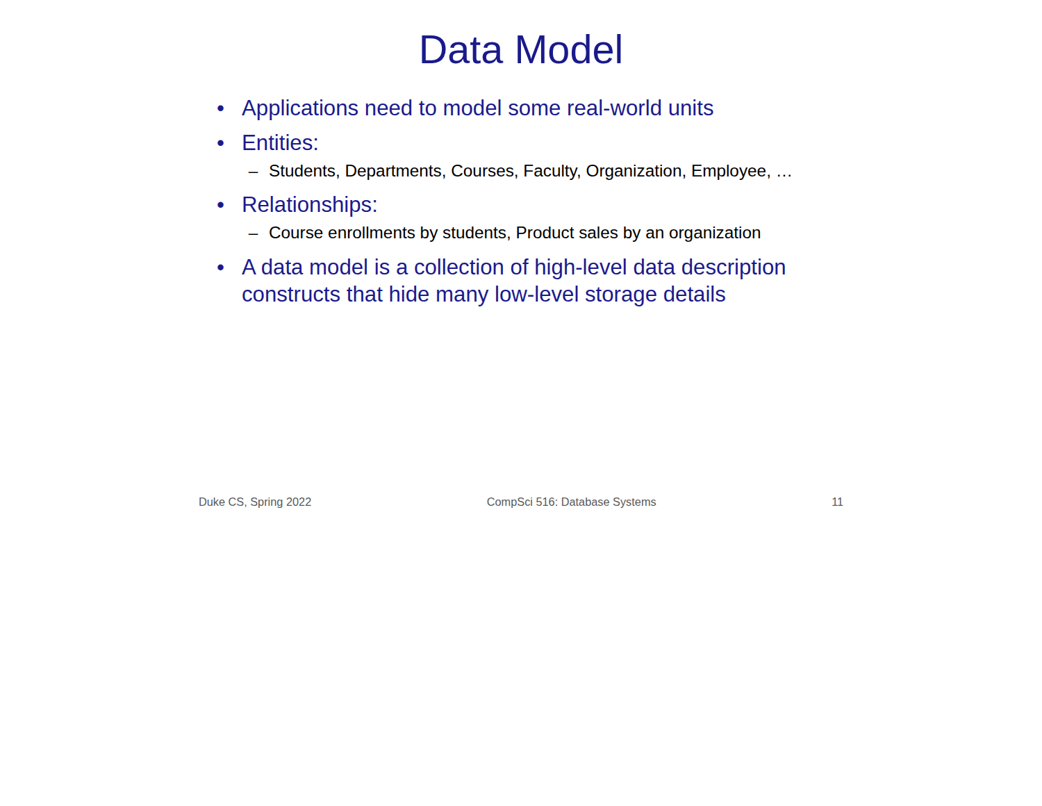Data Model
Applications need to model some real-world units
Entities:
Students, Departments, Courses, Faculty, Organization, Employee, …
Relationships:
Course enrollments by students, Product sales by an organization
A data model is a collection of high-level data description constructs that hide many low-level storage details
Duke CS, Spring 2022 CompSci 516: Database Systems 11